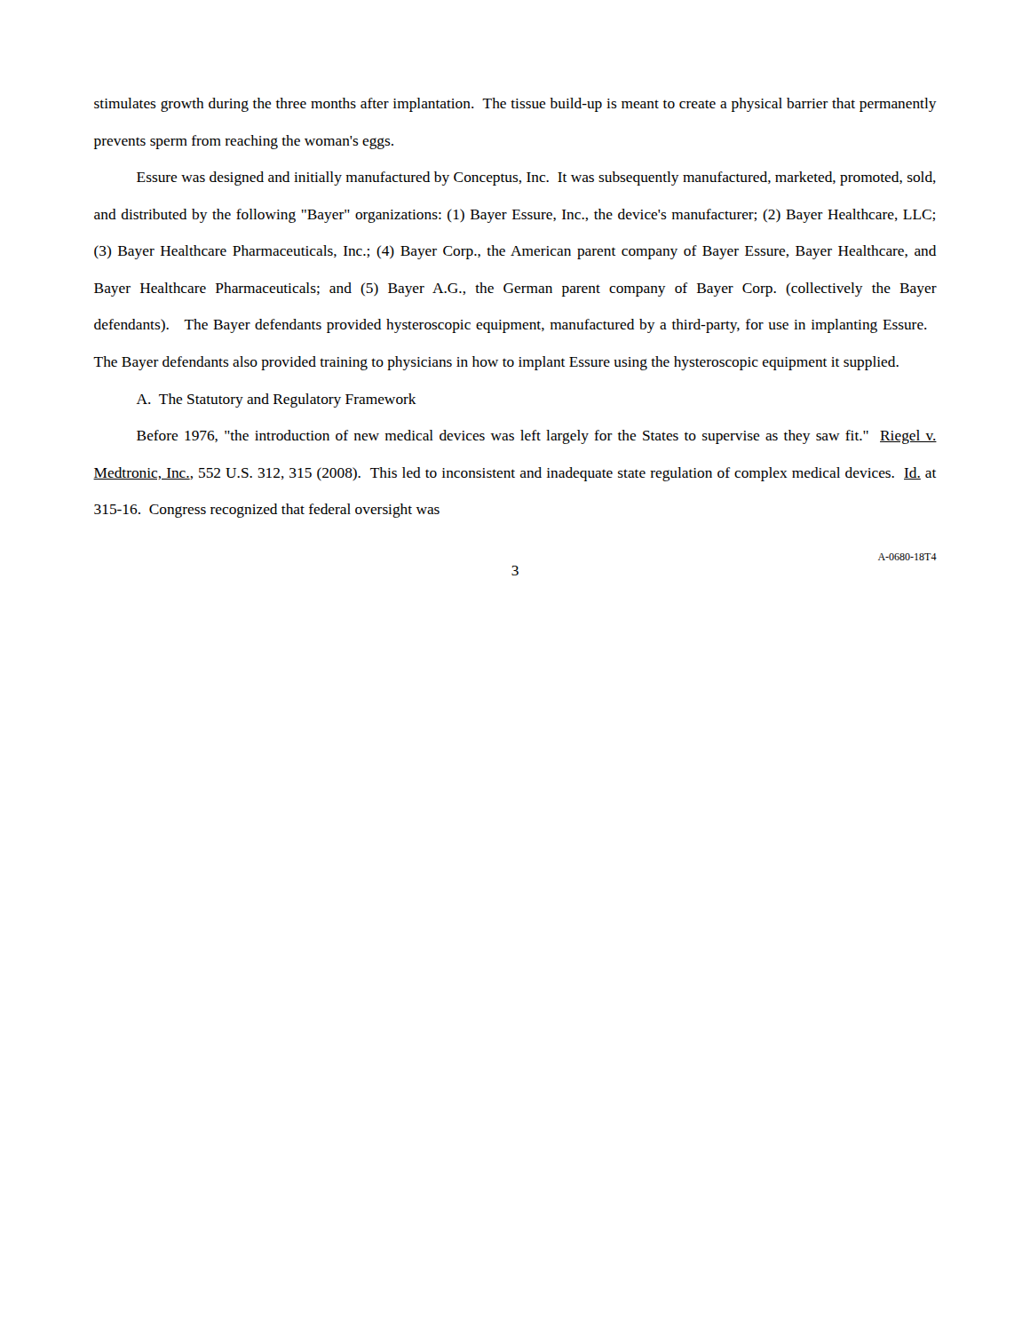stimulates growth during the three months after implantation. The tissue build-up is meant to create a physical barrier that permanently prevents sperm from reaching the woman's eggs.
Essure was designed and initially manufactured by Conceptus, Inc. It was subsequently manufactured, marketed, promoted, sold, and distributed by the following "Bayer" organizations: (1) Bayer Essure, Inc., the device's manufacturer; (2) Bayer Healthcare, LLC; (3) Bayer Healthcare Pharmaceuticals, Inc.; (4) Bayer Corp., the American parent company of Bayer Essure, Bayer Healthcare, and Bayer Healthcare Pharmaceuticals; and (5) Bayer A.G., the German parent company of Bayer Corp. (collectively the Bayer defendants). The Bayer defendants provided hysteroscopic equipment, manufactured by a third-party, for use in implanting Essure. The Bayer defendants also provided training to physicians in how to implant Essure using the hysteroscopic equipment it supplied.
A. The Statutory and Regulatory Framework
Before 1976, "the introduction of new medical devices was left largely for the States to supervise as they saw fit." Riegel v. Medtronic, Inc., 552 U.S. 312, 315 (2008). This led to inconsistent and inadequate state regulation of complex medical devices. Id. at 315-16. Congress recognized that federal oversight was
3
A-0680-18T4